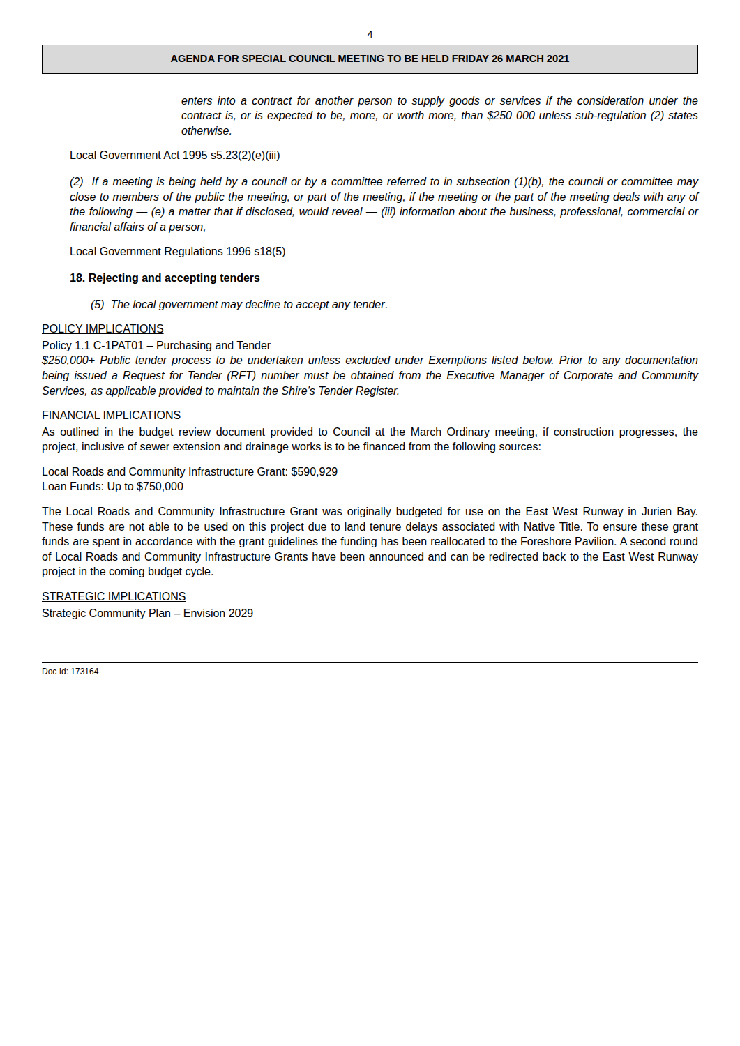4
AGENDA FOR SPECIAL COUNCIL MEETING TO BE HELD FRIDAY 26 MARCH 2021
enters into a contract for another person to supply goods or services if the consideration under the contract is, or is expected to be, more, or worth more, than $250 000 unless sub-regulation (2) states otherwise.
Local Government Act 1995 s5.23(2)(e)(iii)
(2) If a meeting is being held by a council or by a committee referred to in subsection (1)(b), the council or committee may close to members of the public the meeting, or part of the meeting, if the meeting or the part of the meeting deals with any of the following — (e) a matter that if disclosed, would reveal — (iii) information about the business, professional, commercial or financial affairs of a person,
Local Government Regulations 1996 s18(5)
18. Rejecting and accepting tenders
(5) The local government may decline to accept any tender.
POLICY IMPLICATIONS
Policy 1.1 C-1PAT01 – Purchasing and Tender
$250,000+ Public tender process to be undertaken unless excluded under Exemptions listed below. Prior to any documentation being issued a Request for Tender (RFT) number must be obtained from the Executive Manager of Corporate and Community Services, as applicable provided to maintain the Shire's Tender Register.
FINANCIAL IMPLICATIONS
As outlined in the budget review document provided to Council at the March Ordinary meeting, if construction progresses, the project, inclusive of sewer extension and drainage works is to be financed from the following sources:
Local Roads and Community Infrastructure Grant: $590,929
Loan Funds: Up to $750,000
The Local Roads and Community Infrastructure Grant was originally budgeted for use on the East West Runway in Jurien Bay. These funds are not able to be used on this project due to land tenure delays associated with Native Title. To ensure these grant funds are spent in accordance with the grant guidelines the funding has been reallocated to the Foreshore Pavilion. A second round of Local Roads and Community Infrastructure Grants have been announced and can be redirected back to the East West Runway project in the coming budget cycle.
STRATEGIC IMPLICATIONS
Strategic Community Plan – Envision 2029
Doc Id: 173164